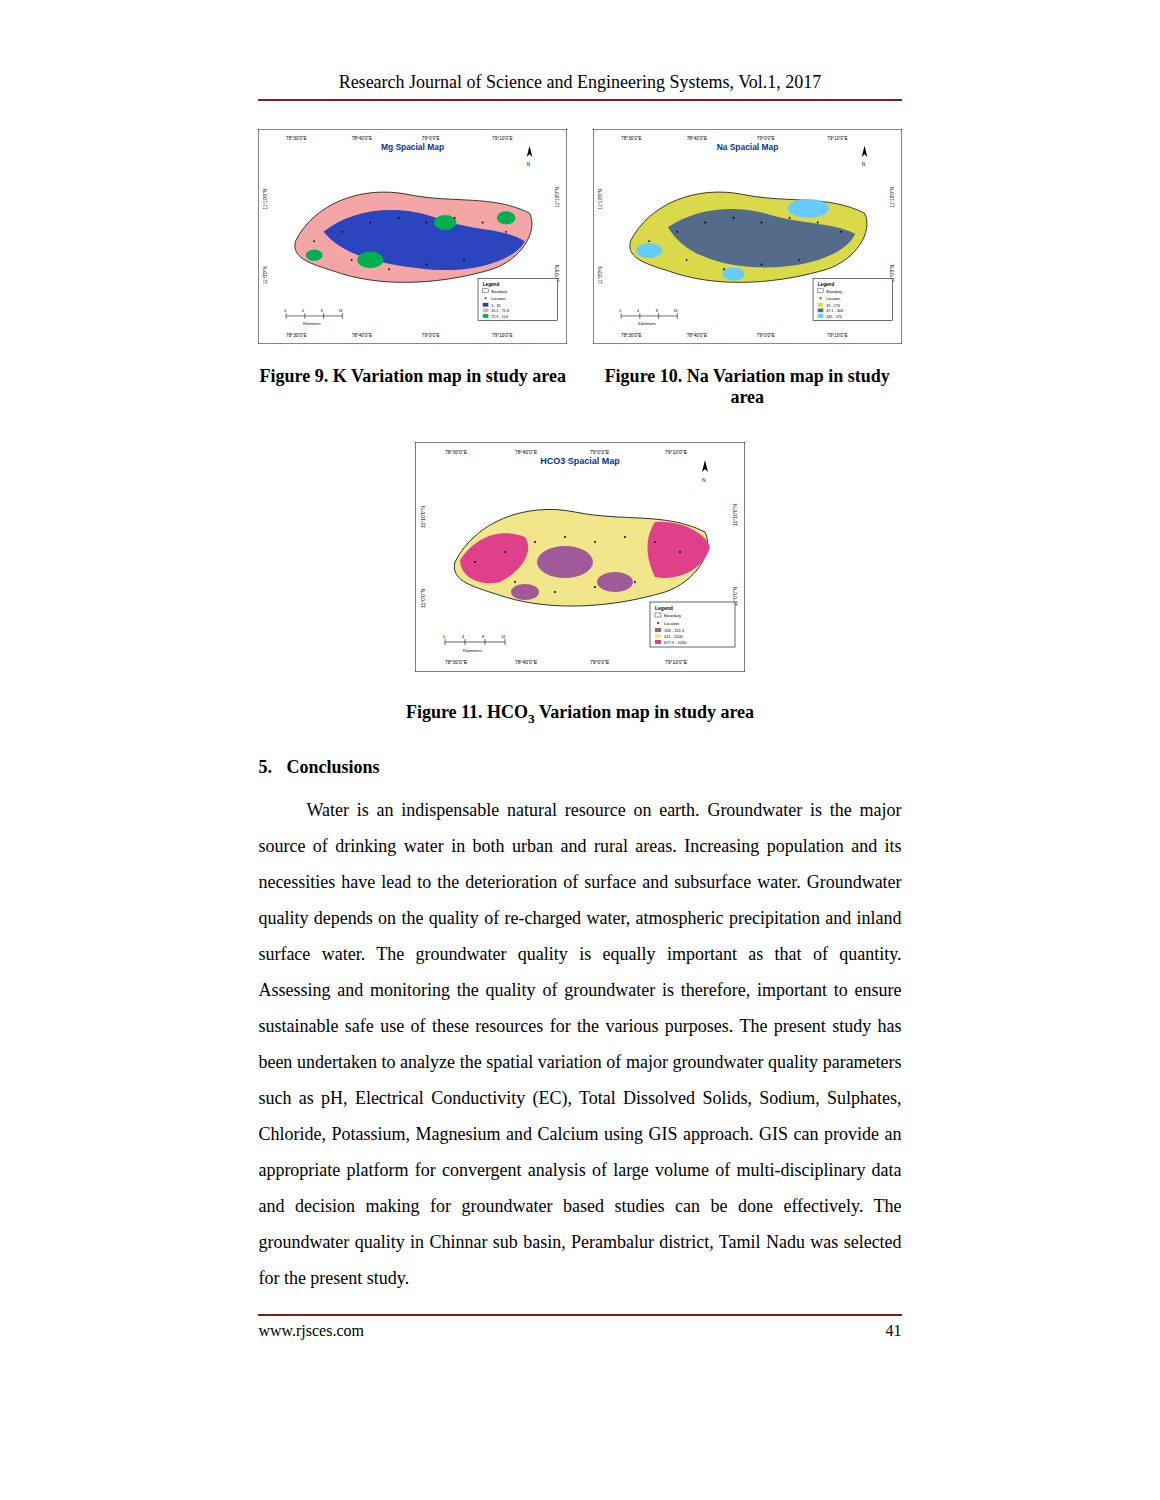Research Journal of Science and Engineering Systems, Vol.1, 2017
Figure 9. K Variation map in study area
Figure 10. Na Variation map in study area
Figure 11. HCO3 Variation map in study area
5. Conclusions
Water is an indispensable natural resource on earth. Groundwater is the major source of drinking water in both urban and rural areas. Increasing population and its necessities have lead to the deterioration of surface and subsurface water. Groundwater quality depends on the quality of re-charged water, atmospheric precipitation and inland surface water. The groundwater quality is equally important as that of quantity. Assessing and monitoring the quality of groundwater is therefore, important to ensure sustainable safe use of these resources for the various purposes. The present study has been undertaken to analyze the spatial variation of major groundwater quality parameters such as pH, Electrical Conductivity (EC), Total Dissolved Solids, Sodium, Sulphates, Chloride, Potassium, Magnesium and Calcium using GIS approach. GIS can provide an appropriate platform for convergent analysis of large volume of multi-disciplinary data and decision making for groundwater based studies can be done effectively. The groundwater quality in Chinnar sub basin, Perambalur district, Tamil Nadu was selected for the present study.
www.rjsces.com 41